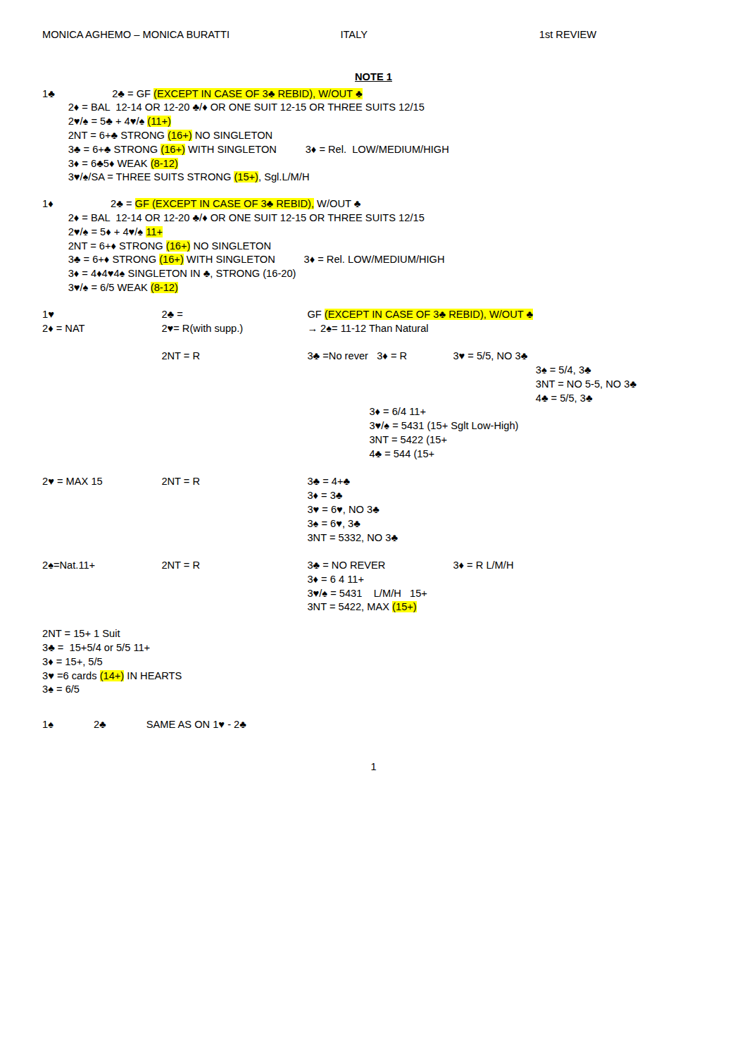MONICA AGHEMO – MONICA BURATTI ITALY 1st REVIEW
NOTE 1
1♣ 2♣ = GF (EXCEPT IN CASE OF 3♣ REBID), W/OUT ♣
2♦ = BAL 12-14 OR 12-20 ♣/♦ OR ONE SUIT 12-15 OR THREE SUITS 12/15
2♥/♠ = 5♣ + 4♥/♠ (11+)
2NT = 6+♣ STRONG (16+) NO SINGLETON
3♣ = 6+♣ STRONG (16+) WITH SINGLETON 3♦ = Rel. LOW/MEDIUM/HIGH
3♦ = 6♣5♦ WEAK (8-12)
3♥/♠/SA = THREE SUITS STRONG (15+), Sgl.L/M/H
1♦ 2♣ = GF (EXCEPT IN CASE OF 3♣ REBID), W/OUT ♣
2♦ = BAL 12-14 OR 12-20 ♣/♦ OR ONE SUIT 12-15 OR THREE SUITS 12/15
2♥/♠ = 5♦ + 4♥/♠ 11+
2NT = 6+♦ STRONG (16+) NO SINGLETON
3♣ = 6+♦ STRONG (16+) WITH SINGLETON 3♦ = Rel. LOW/MEDIUM/HIGH
3♦ = 4♦4♥4♠ SINGLETON IN ♣, STRONG (16-20)
3♥/♠ = 6/5 WEAK (8-12)
| 1♥ | 2♣ = | GF (EXCEPT IN CASE OF 3♣ REBID), W/OUT ♣ |
| 2♦ = NAT | 2♥= R(with supp.) | → 2♠= 11-12 Than Natural |
| | 2NT = R | 3♣ =No rever 3♦ = R | 3♥ = 5/5, NO 3♣ |
| | | | 3♠ = 5/4, 3♣ |
| | | | 3NT = NO 5-5, NO 3♣ |
| | | | 4♣ = 5/5, 3♣ |
| | | 3♦ = 6/4 11+ |
| | | 3♥/♠ = 5431 (15+ Sglt Low-High) |
| | | 3NT = 5422 (15+ |
| | | 4♣ = 544 (15+ |
| 2♥ = MAX 15 | 2NT = R | 3♣ = 4+♣ |
| | | 3♦ = 3♣ |
| | | 3♥ = 6♥, NO 3♣ |
| | | 3♠ = 6♥, 3♣ |
| | | 3NT = 5332, NO 3♣ |
| 2♠=Nat.11+ | 2NT = R | 3♣ = NO REVER | 3♦ = R L/M/H |
| | | 3♦ = 6 4 11+ |
| | | 3♥/♠ = 5431 L/M/H 15+ |
| | | 3NT = 5422, MAX (15+) |
2NT = 15+ 1 Suit
3♣ = 15+5/4 or 5/5 11+
3♦ = 15+, 5/5
3♥ =6 cards (14+) IN HEARTS
3♠ = 6/5
1♠ 2♣ SAME AS ON 1♥ - 2♣
1